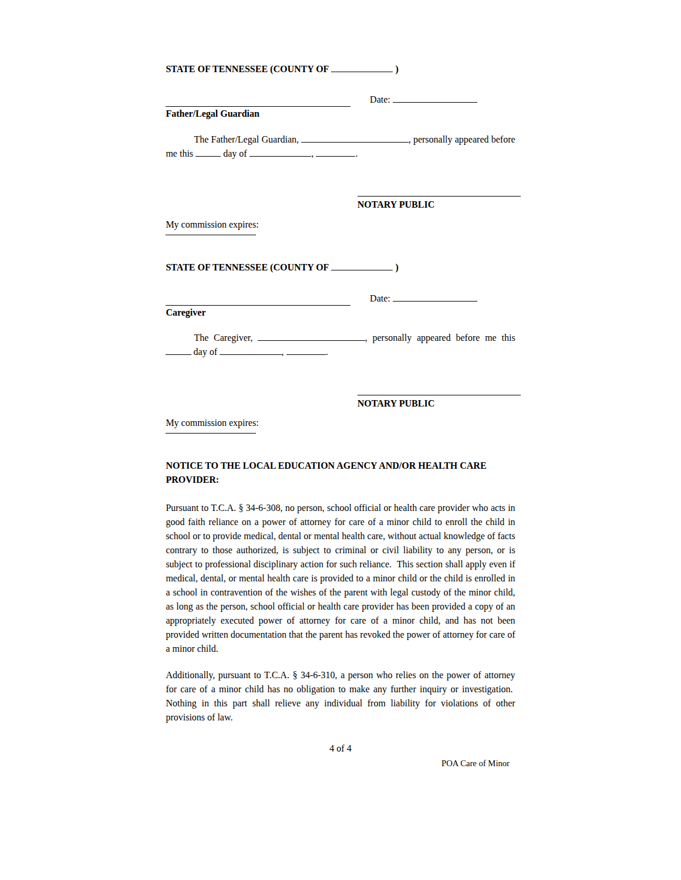STATE OF TENNESSEE (COUNTY OF )
Date:
Father/Legal Guardian
The Father/Legal Guardian, , personally appeared before me this day of , .
NOTARY PUBLIC
My commission expires:
STATE OF TENNESSEE (COUNTY OF )
Date:
Caregiver
The Caregiver, , personally appeared before me this day of , .
NOTARY PUBLIC
My commission expires:
NOTICE TO THE LOCAL EDUCATION AGENCY AND/OR HEALTH CARE PROVIDER:
Pursuant to T.C.A. § 34-6-308, no person, school official or health care provider who acts in good faith reliance on a power of attorney for care of a minor child to enroll the child in school or to provide medical, dental or mental health care, without actual knowledge of facts contrary to those authorized, is subject to criminal or civil liability to any person, or is subject to professional disciplinary action for such reliance. This section shall apply even if medical, dental, or mental health care is provided to a minor child or the child is enrolled in a school in contravention of the wishes of the parent with legal custody of the minor child, as long as the person, school official or health care provider has been provided a copy of an appropriately executed power of attorney for care of a minor child, and has not been provided written documentation that the parent has revoked the power of attorney for care of a minor child.
Additionally, pursuant to T.C.A. § 34-6-310, a person who relies on the power of attorney for care of a minor child has no obligation to make any further inquiry or investigation. Nothing in this part shall relieve any individual from liability for violations of other provisions of law.
4 of 4
POA Care of Minor